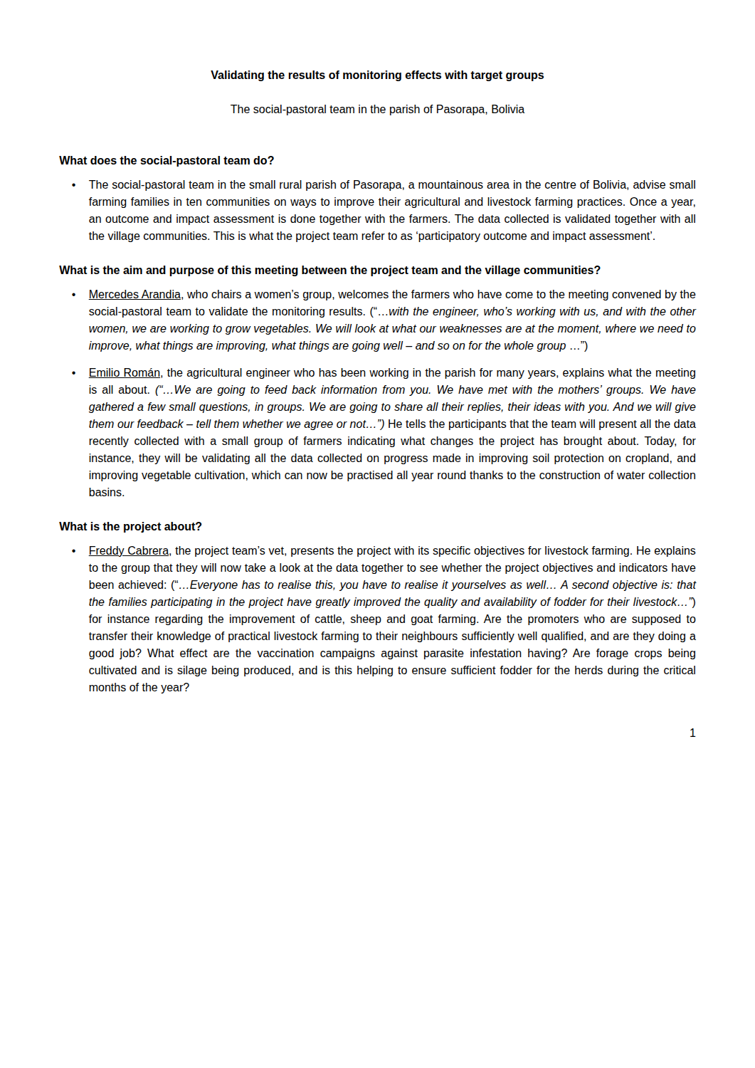Validating the results of monitoring effects with target groups
The social-pastoral team in the parish of Pasorapa, Bolivia
What does the social-pastoral team do?
The social-pastoral team in the small rural parish of Pasorapa, a mountainous area in the centre of Bolivia, advise small farming families in ten communities on ways to improve their agricultural and livestock farming practices. Once a year, an outcome and impact assessment is done together with the farmers. The data collected is validated together with all the village communities. This is what the project team refer to as ‘participatory outcome and impact assessment’.
What is the aim and purpose of this meeting between the project team and the village communities?
Mercedes Arandia, who chairs a women’s group, welcomes the farmers who have come to the meeting convened by the social-pastoral team to validate the monitoring results. (“…with the engineer, who’s working with us, and with the other women, we are working to grow vegetables. We will look at what our weaknesses are at the moment, where we need to improve, what things are improving, what things are going well – and so on for the whole group …”)
Emilio Román, the agricultural engineer who has been working in the parish for many years, explains what the meeting is all about. (“…We are going to feed back information from you. We have met with the mothers’ groups. We have gathered a few small questions, in groups. We are going to share all their replies, their ideas with you. And we will give them our feedback – tell them whether we agree or not…”) He tells the participants that the team will present all the data recently collected with a small group of farmers indicating what changes the project has brought about. Today, for instance, they will be validating all the data collected on progress made in improving soil protection on cropland, and improving vegetable cultivation, which can now be practised all year round thanks to the construction of water collection basins.
What is the project about?
Freddy Cabrera, the project team’s vet, presents the project with its specific objectives for livestock farming. He explains to the group that they will now take a look at the data together to see whether the project objectives and indicators have been achieved: (“…Everyone has to realise this, you have to realise it yourselves as well… A second objective is: that the families participating in the project have greatly improved the quality and availability of fodder for their livestock…”) for instance regarding the improvement of cattle, sheep and goat farming. Are the promoters who are supposed to transfer their knowledge of practical livestock farming to their neighbours sufficiently well qualified, and are they doing a good job? What effect are the vaccination campaigns against parasite infestation having? Are forage crops being cultivated and is silage being produced, and is this helping to ensure sufficient fodder for the herds during the critical months of the year?
1